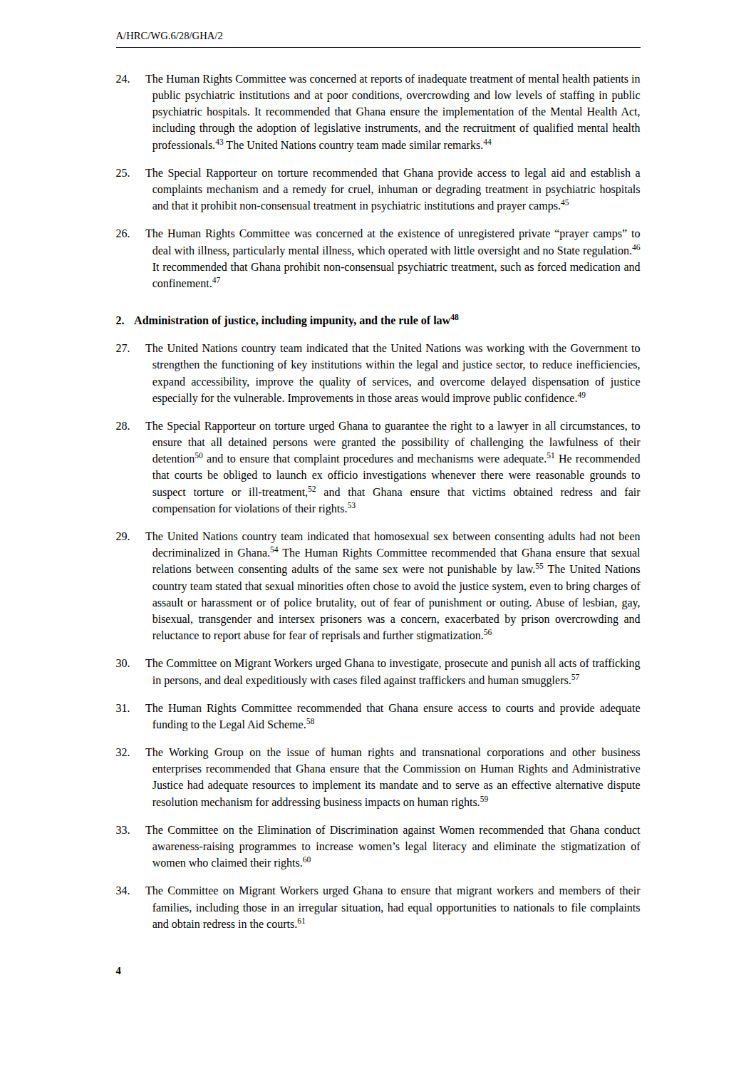A/HRC/WG.6/28/GHA/2
24. The Human Rights Committee was concerned at reports of inadequate treatment of mental health patients in public psychiatric institutions and at poor conditions, overcrowding and low levels of staffing in public psychiatric hospitals. It recommended that Ghana ensure the implementation of the Mental Health Act, including through the adoption of legislative instruments, and the recruitment of qualified mental health professionals.43 The United Nations country team made similar remarks.44
25. The Special Rapporteur on torture recommended that Ghana provide access to legal aid and establish a complaints mechanism and a remedy for cruel, inhuman or degrading treatment in psychiatric hospitals and that it prohibit non-consensual treatment in psychiatric institutions and prayer camps.45
26. The Human Rights Committee was concerned at the existence of unregistered private “prayer camps” to deal with illness, particularly mental illness, which operated with little oversight and no State regulation.46 It recommended that Ghana prohibit non-consensual psychiatric treatment, such as forced medication and confinement.47
2. Administration of justice, including impunity, and the rule of law48
27. The United Nations country team indicated that the United Nations was working with the Government to strengthen the functioning of key institutions within the legal and justice sector, to reduce inefficiencies, expand accessibility, improve the quality of services, and overcome delayed dispensation of justice especially for the vulnerable. Improvements in those areas would improve public confidence.49
28. The Special Rapporteur on torture urged Ghana to guarantee the right to a lawyer in all circumstances, to ensure that all detained persons were granted the possibility of challenging the lawfulness of their detention50 and to ensure that complaint procedures and mechanisms were adequate.51 He recommended that courts be obliged to launch ex officio investigations whenever there were reasonable grounds to suspect torture or ill-treatment,52 and that Ghana ensure that victims obtained redress and fair compensation for violations of their rights.53
29. The United Nations country team indicated that homosexual sex between consenting adults had not been decriminalized in Ghana.54 The Human Rights Committee recommended that Ghana ensure that sexual relations between consenting adults of the same sex were not punishable by law.55 The United Nations country team stated that sexual minorities often chose to avoid the justice system, even to bring charges of assault or harassment or of police brutality, out of fear of punishment or outing. Abuse of lesbian, gay, bisexual, transgender and intersex prisoners was a concern, exacerbated by prison overcrowding and reluctance to report abuse for fear of reprisals and further stigmatization.56
30. The Committee on Migrant Workers urged Ghana to investigate, prosecute and punish all acts of trafficking in persons, and deal expeditiously with cases filed against traffickers and human smugglers.57
31. The Human Rights Committee recommended that Ghana ensure access to courts and provide adequate funding to the Legal Aid Scheme.58
32. The Working Group on the issue of human rights and transnational corporations and other business enterprises recommended that Ghana ensure that the Commission on Human Rights and Administrative Justice had adequate resources to implement its mandate and to serve as an effective alternative dispute resolution mechanism for addressing business impacts on human rights.59
33. The Committee on the Elimination of Discrimination against Women recommended that Ghana conduct awareness-raising programmes to increase women’s legal literacy and eliminate the stigmatization of women who claimed their rights.60
34. The Committee on Migrant Workers urged Ghana to ensure that migrant workers and members of their families, including those in an irregular situation, had equal opportunities to nationals to file complaints and obtain redress in the courts.61
4